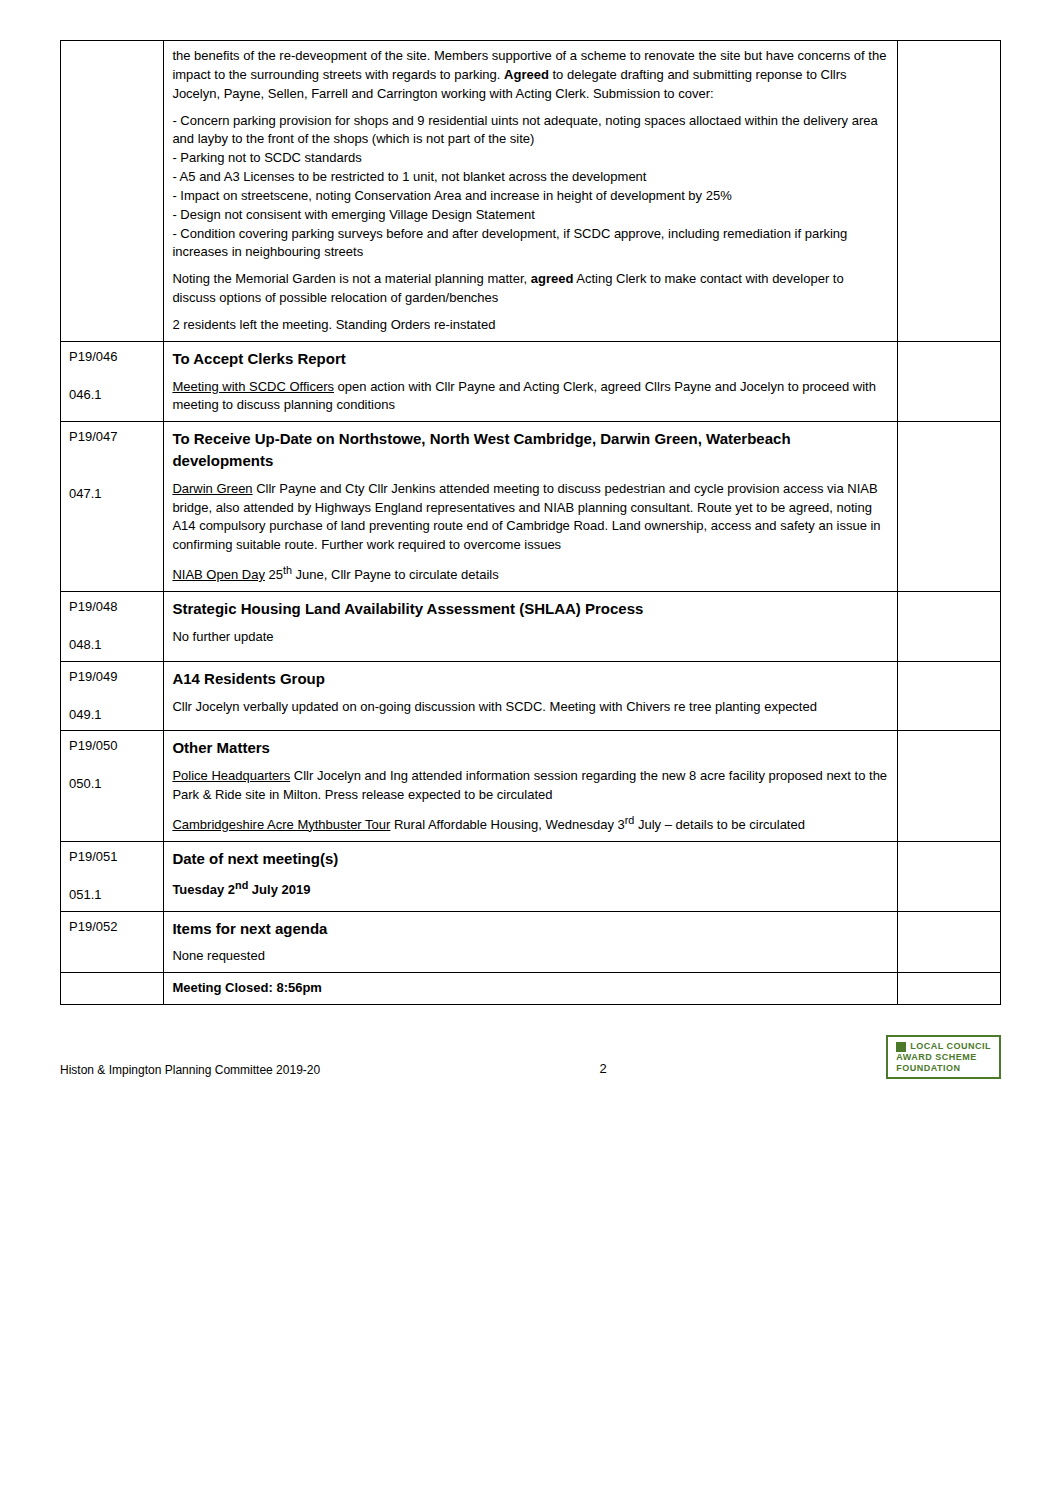| | the benefits of the re-deveopment of the site. Members supportive of a scheme to renovate the site but have concerns of the impact to the surrounding streets with regards to parking. Agreed to delegate drafting and submitting reponse to Cllrs Jocelyn, Payne, Sellen, Farrell and Carrington working with Acting Clerk. Submission to cover: - Concern parking provision for shops and 9 residential uints not adequate, noting spaces alloctaed within the delivery area and layby to the front of the shops (which is not part of the site) - Parking not to SCDC standards - A5 and A3 Licenses to be restricted to 1 unit, not blanket across the development - Impact on streetscene, noting Conservation Area and increase in height of development by 25% - Design not consisent with emerging Village Design Statement - Condition covering parking surveys before and after development, if SCDC approve, including remediation if parking increases in neighbouring streets Noting the Memorial Garden is not a material planning matter, agreed Acting Clerk to make contact with developer to discuss options of possible relocation of garden/benches 2 residents left the meeting. Standing Orders re-instated | |
| P19/046 046.1 | To Accept Clerks Report Meeting with SCDC Officers open action with Cllr Payne and Acting Clerk, agreed Cllrs Payne and Jocelyn to proceed with meeting to discuss planning conditions | |
| P19/047 047.1 | To Receive Up-Date on Northstowe, North West Cambridge, Darwin Green, Waterbeach developments Darwin Green Cllr Payne and Cty Cllr Jenkins attended meeting to discuss pedestrian and cycle provision access via NIAB bridge, also attended by Highways England representatives and NIAB planning consultant. Route yet to be agreed, noting A14 compulsory purchase of land preventing route end of Cambridge Road. Land ownership, access and safety an issue in confirming suitable route. Further work required to overcome issues NIAB Open Day 25 th June, Cllr Payne to circulate details | |
| P19/048 048.1 | Strategic Housing Land Availability Assessment (SHLAA) Process No further update | |
| P19/049 049.1 | A14 Residents Group Cllr Jocelyn verbally updated on on-going discussion with SCDC. Meeting with Chivers re tree planting expected | |
| P19/050 050.1 | Other Matters Police Headquarters Cllr Jocelyn and Ing attended information session regarding the new 8 acre facility proposed next to the Park & Ride site in Milton. Press release expected to be circulated Cambridgeshire Acre Mythbuster Tour Rural Affordable Housing, Wednesday 3 rd July – details to be circulated | |
| P19/051 051.1 | Date of next meeting(s) Tuesday 2 nd July 2019 | |
| P19/052 | Items for next agenda None requested | |
| | Meeting Closed: 8:56pm | |
Histon & Impington Planning Committee 2019-20
2
LOCAL COUNCIL
AWARD SCHEME
FOUNDATION